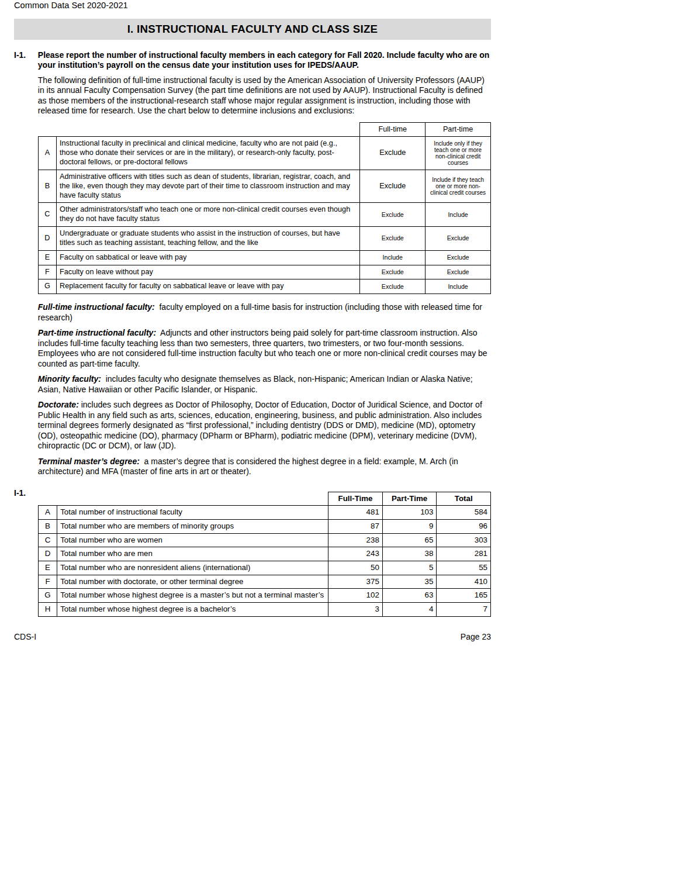Common Data Set 2020-2021
I. INSTRUCTIONAL FACULTY AND CLASS SIZE
I-1.
Please report the number of instructional faculty members in each category for Fall 2020. Include faculty who are on your institution’s payroll on the census date your institution uses for IPEDS/AAUP.
The following definition of full-time instructional faculty is used by the American Association of University Professors (AAUP) in its annual Faculty Compensation Survey (the part time definitions are not used by AAUP). Instructional Faculty is defined as those members of the instructional-research staff whose major regular assignment is instruction, including those with released time for research. Use the chart below to determine inclusions and exclusions:
| | | Full-time | Part-time |
| --- | --- | --- | --- |
| A | Instructional faculty in preclinical and clinical medicine, faculty who are not paid (e.g., those who donate their services or are in the military), or research-only faculty, post-doctoral fellows, or pre-doctoral fellows | Exclude | Include only if they teach one or more non-clinical credit courses |
| B | Administrative officers with titles such as dean of students, librarian, registrar, coach, and the like, even though they may devote part of their time to classroom instruction and may have faculty status | Exclude | Include if they teach one or more non-clinical credit courses |
| C | Other administrators/staff who teach one or more non-clinical credit courses even though they do not have faculty status | Exclude | Include |
| D | Undergraduate or graduate students who assist in the instruction of courses, but have titles such as teaching assistant, teaching fellow, and the like | Exclude | Exclude |
| E | Faculty on sabbatical or leave with pay | Include | Exclude |
| F | Faculty on leave without pay | Exclude | Exclude |
| G | Replacement faculty for faculty on sabbatical leave or leave with pay | Exclude | Include |
Full-time instructional faculty: faculty employed on a full-time basis for instruction (including those with released time for research)
Part-time instructional faculty: Adjuncts and other instructors being paid solely for part-time classroom instruction. Also includes full-time faculty teaching less than two semesters, three quarters, two trimesters, or two four-month sessions. Employees who are not considered full-time instruction faculty but who teach one or more non-clinical credit courses may be counted as part-time faculty.
Minority faculty: includes faculty who designate themselves as Black, non-Hispanic; American Indian or Alaska Native; Asian, Native Hawaiian or other Pacific Islander, or Hispanic.
Doctorate: includes such degrees as Doctor of Philosophy, Doctor of Education, Doctor of Juridical Science, and Doctor of Public Health in any field such as arts, sciences, education, engineering, business, and public administration. Also includes terminal degrees formerly designated as “first professional,” including dentistry (DDS or DMD), medicine (MD), optometry (OD), osteopathic medicine (DO), pharmacy (DPharm or BPharm), podiatric medicine (DPM), veterinary medicine (DVM), chiropractic (DC or DCM), or law (JD).
Terminal master’s degree: a master’s degree that is considered the highest degree in a field: example, M. Arch (in architecture) and MFA (master of fine arts in art or theater).
I-1.
| | | Full-Time | Part-Time | Total |
| --- | --- | --- | --- | --- |
| A | Total number of instructional faculty | 481 | 103 | 584 |
| B | Total number who are members of minority groups | 87 | 9 | 96 |
| C | Total number who are women | 238 | 65 | 303 |
| D | Total number who are men | 243 | 38 | 281 |
| E | Total number who are nonresident aliens (international) | 50 | 5 | 55 |
| F | Total number with doctorate, or other terminal degree | 375 | 35 | 410 |
| G | Total number whose highest degree is a master’s but not a terminal master’s | 102 | 63 | 165 |
| H | Total number whose highest degree is a bachelor’s | 3 | 4 | 7 |
CDS-I
Page 23